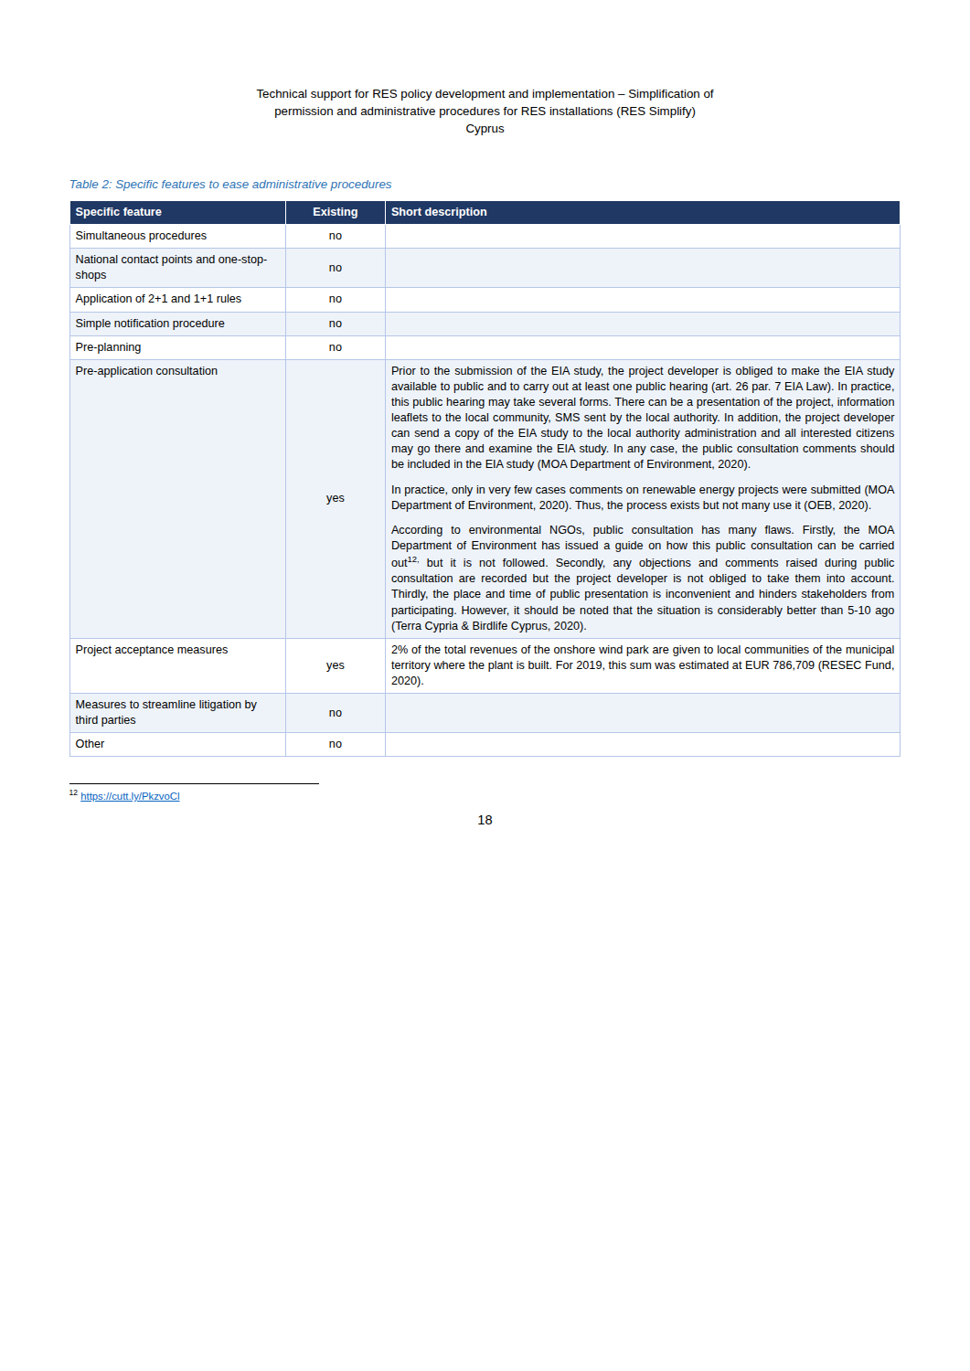Technical support for RES policy development and implementation – Simplification of
permission and administrative procedures for RES installations (RES Simplify)
Cyprus
Table 2: Specific features to ease administrative procedures
| Specific feature | Existing | Short description |
| --- | --- | --- |
| Simultaneous procedures | no | |
| National contact points and one-stop-shops | no | |
| Application of 2+1 and 1+1 rules | no | |
| Simple notification procedure | no | |
| Pre-planning | no | |
| Pre-application consultation | yes | Prior to the submission of the EIA study, the project developer is obliged to make the EIA study available to public and to carry out at least one public hearing (art. 26 par. 7 EIA Law). In practice, this public hearing may take several forms. There can be a presentation of the project, information leaflets to the local community, SMS sent by the local authority. In addition, the project developer can send a copy of the EIA study to the local authority administration and all interested citizens may go there and examine the EIA study. In any case, the public consultation comments should be included in the EIA study (MOA Department of Environment, 2020). In practice, only in very few cases comments on renewable energy projects were submitted (MOA Department of Environment, 2020). Thus, the process exists but not many use it (OEB, 2020). According to environmental NGOs, public consultation has many flaws. Firstly, the MOA Department of Environment has issued a guide on how this public consultation can be carried out 12, but it is not followed. Secondly, any objections and comments raised during public consultation are recorded but the project developer is not obliged to take them into account. Thirdly, the place and time of public presentation is inconvenient and hinders stakeholders from participating. However, it should be noted that the situation is considerably better than 5-10 ago (Terra Cypria & Birdlife Cyprus, 2020). |
| Project acceptance measures | yes | 2% of the total revenues of the onshore wind park are given to local communities of the municipal territory where the plant is built. For 2019, this sum was estimated at EUR 786,709 (RESEC Fund, 2020). |
| Measures to streamline litigation by third parties | no | |
| Other | no | |
12 https://cutt.ly/PkzvoCl
18